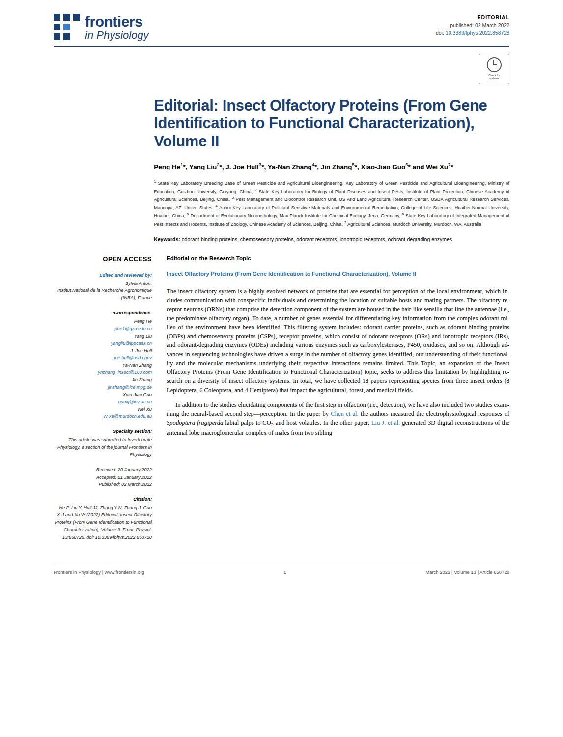frontiers
in Physiology
EDITORIAL
published: 02 March 2022
doi: 10.3389/fphys.2022.858728
Check for
updates
Editorial: Insect Olfactory Proteins (From Gene Identification to Functional Characterization), Volume II
Peng He1*, Yang Liu2*, J. Joe Hull3*, Ya-Nan Zhang4*, Jin Zhang5*, Xiao-Jiao Guo6* and Wei Xu7*
1 State Key Laboratory Breeding Base of Green Pesticide and Agricultural Bioengineering, Key Laboratory of Green Pesticide and Agricultural Bioengineering, Ministry of Education, Guizhou University, Guiyang, China, 2 State Key Laboratory for Biology of Plant Diseases and Insect Pests, Institute of Plant Protection, Chinese Academy of Agricultural Sciences, Beijing, China, 3 Pest Management and Biocontrol Research Unit, US Arid Land Agricultural Research Center, USDA Agricultural Research Services, Maricopa, AZ, United States, 4 Anhui Key Laboratory of Pollutant Sensitive Materials and Environmental Remediation, College of Life Sciences, Huaibei Normal University, Huaibei, China, 5 Department of Evolutionary Neuroethology, Max Planck Institute for Chemical Ecology, Jena, Germany, 6 State Key Laboratory of Integrated Management of Pest Insects and Rodents, Institute of Zoology, Chinese Academy of Sciences, Beijing, China, 7 Agricultural Sciences, Murdoch University, Murdoch, WA, Australia
Keywords: odorant-binding proteins, chemosensory proteins, odorant receptors, ionotropic receptors, odorant-degrading enzymes
OPEN ACCESS
Edited and reviewed by: Sylvia Anton,
Institut National de la Recherche Agronomique (INRA), France
*Correspondence: Peng He
phe1@gzu.edu.cn
Yang Liu
yangliu@ippcaas.cn
J. Joe Hull
joe.hull@usda.gov
Ya-Nan Zhang
ynzhang_insect@163.com
Jin Zhang
jinzhang@ice.mpg.de
Xiao-Jiao Guo
guoxj@ioz.ac.cn
Wei Xu
W.Xu@murdoch.edu.au
Specialty section: This article was submitted to Invertebrate Physiology, a section of the journal Frontiers in Physiology
Received: 20 January 2022
Accepted: 21 January 2022
Published: 02 March 2022
Citation: He P, Liu Y, Hull JJ, Zhang Y-N, Zhang J, Guo X-J and Xu W (2022) Editorial: Insect Olfactory Proteins (From Gene Identification to Functional Characterization), Volume II. Front. Physiol. 13:858728. doi: 10.3389/fphys.2022.858728
Editorial on the Research Topic
Insect Olfactory Proteins (From Gene Identification to Functional Characterization), Volume II
The insect olfactory system is a highly evolved network of proteins that are essential for perception of the local environment, which includes communication with conspecific individuals and determining the location of suitable hosts and mating partners. The olfactory receptor neurons (ORNs) that comprise the detection component of the system are housed in the hair-like sensilla that line the antennae (i.e., the predominate olfactory organ). To date, a number of genes essential for differentiating key information from the complex odorant milieu of the environment have been identified. This filtering system includes: odorant carrier proteins, such as odorant-binding proteins (OBPs) and chemosensory proteins (CSPs), receptor proteins, which consist of odorant receptors (ORs) and ionotropic receptors (IRs), and odorant-degrading enzymes (ODEs) including various enzymes such as carboxylesterases, P450, oxidases, and so on. Although advances in sequencing technologies have driven a surge in the number of olfactory genes identified, our understanding of their functionality and the molecular mechanisms underlying their respective interactions remains limited. This Topic, an expansion of the Insect Olfactory Proteins (From Gene Identification to Functional Characterization) topic, seeks to address this limitation by highlighting research on a diversity of insect olfactory systems. In total, we have collected 18 papers representing species from three insect orders (8 Lepidoptera, 6 Coleoptera, and 4 Hemiptera) that impact the agricultural, forest, and medical fields.
In addition to the studies elucidating components of the first step in olfaction (i.e., detection), we have also included two studies examining the neural-based second step—perception. In the paper by Chen et al. the authors measured the electrophysiological responses of Spodoptera frugiperda labial palps to CO2 and host volatiles. In the other paper, Liu J. et al. generated 3D digital reconstructions of the antennal lobe macroglomerular complex of males from two sibling
Frontiers in Physiology | www.frontiersin.org
1
March 2022 | Volume 13 | Article 858728